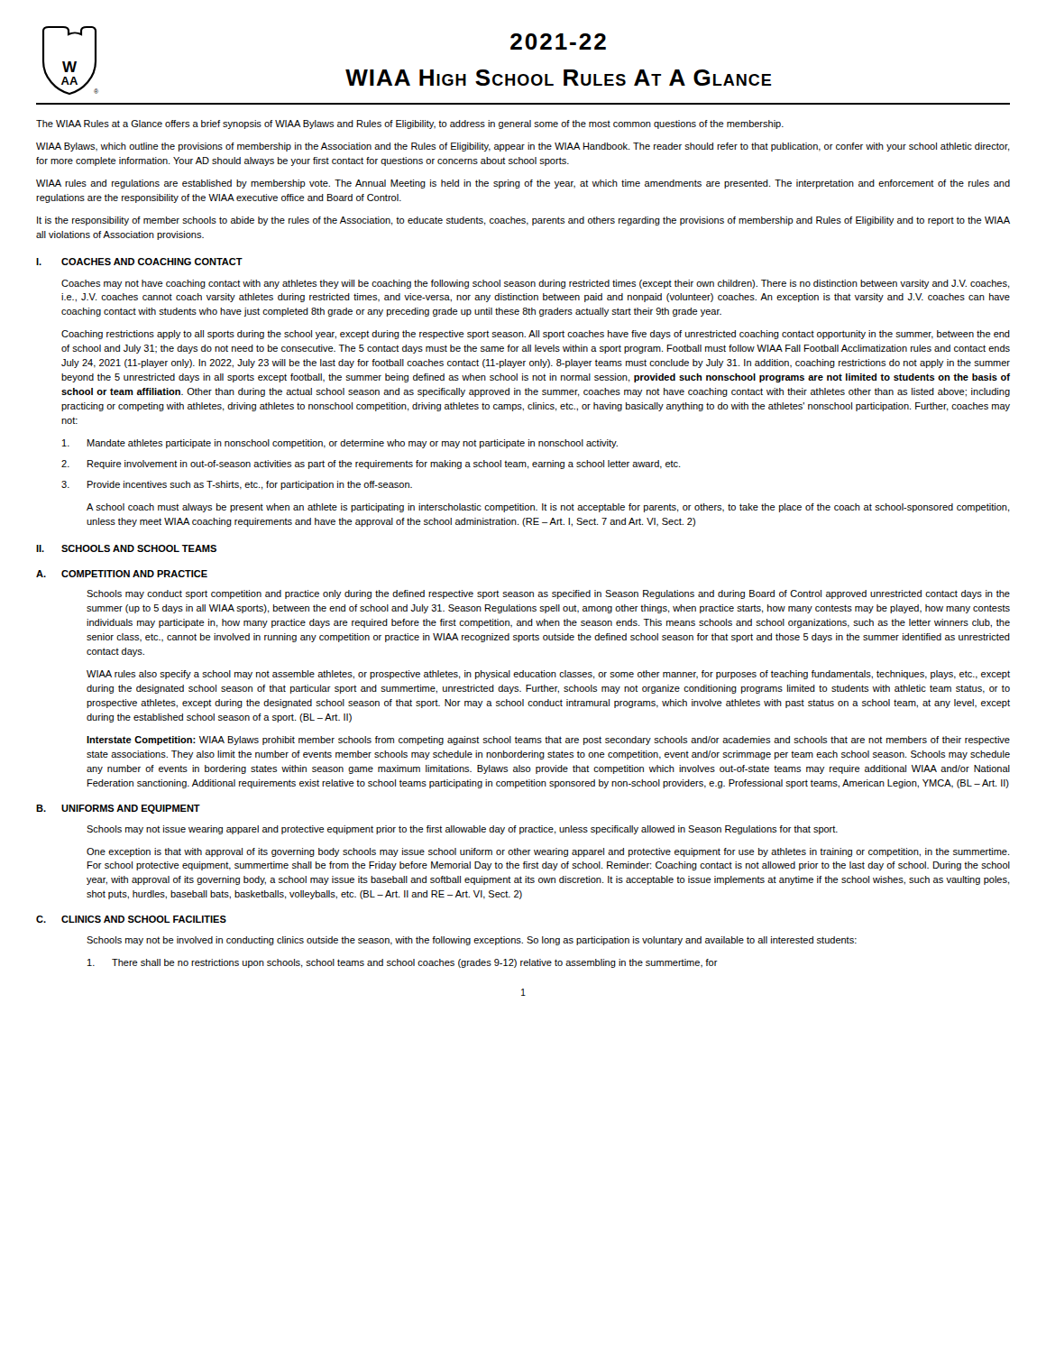W AA ®
2021-22
WIAA High School Rules At A Glance
The WIAA Rules at a Glance offers a brief synopsis of WIAA Bylaws and Rules of Eligibility, to address in general some of the most common questions of the membership.
WIAA Bylaws, which outline the provisions of membership in the Association and the Rules of Eligibility, appear in the WIAA Handbook. The reader should refer to that publication, or confer with your school athletic director, for more complete information. Your AD should always be your first contact for questions or concerns about school sports.
WIAA rules and regulations are established by membership vote. The Annual Meeting is held in the spring of the year, at which time amendments are presented. The interpretation and enforcement of the rules and regulations are the responsibility of the WIAA executive office and Board of Control.
It is the responsibility of member schools to abide by the rules of the Association, to educate students, coaches, parents and others regarding the provisions of membership and Rules of Eligibility and to report to the WIAA all violations of Association provisions.
I. Coaches and Coaching Contact
Coaches may not have coaching contact with any athletes they will be coaching the following school season during restricted times (except their own children). There is no distinction between varsity and J.V. coaches, i.e., J.V. coaches cannot coach varsity athletes during restricted times, and vice-versa, nor any distinction between paid and nonpaid (volunteer) coaches. An exception is that varsity and J.V. coaches can have coaching contact with students who have just completed 8th grade or any preceding grade up until these 8th graders actually start their 9th grade year.
Coaching restrictions apply to all sports during the school year, except during the respective sport season. All sport coaches have five days of unrestricted coaching contact opportunity in the summer, between the end of school and July 31; the days do not need to be consecutive. The 5 contact days must be the same for all levels within a sport program. Football must follow WIAA Fall Football Acclimatization rules and contact ends July 24, 2021 (11-player only). In 2022, July 23 will be the last day for football coaches contact (11-player only). 8-player teams must conclude by July 31. In addition, coaching restrictions do not apply in the summer beyond the 5 unrestricted days in all sports except football, the summer being defined as when school is not in normal session, provided such nonschool programs are not limited to students on the basis of school or team affiliation. Other than during the actual school season and as specifically approved in the summer, coaches may not have coaching contact with their athletes other than as listed above; including practicing or competing with athletes, driving athletes to nonschool competition, driving athletes to camps, clinics, etc., or having basically anything to do with the athletes' nonschool participation. Further, coaches may not:
Mandate athletes participate in nonschool competition, or determine who may or may not participate in nonschool activity.
Require involvement in out-of-season activities as part of the requirements for making a school team, earning a school letter award, etc.
Provide incentives such as T-shirts, etc., for participation in the off-season.
A school coach must always be present when an athlete is participating in interscholastic competition. It is not acceptable for parents, or others, to take the place of the coach at school-sponsored competition, unless they meet WIAA coaching requirements and have the approval of the school administration. (RE – Art. I, Sect. 7 and Art. VI, Sect. 2)
II. Schools and School Teams
A. Competition and Practice
Schools may conduct sport competition and practice only during the defined respective sport season as specified in Season Regulations and during Board of Control approved unrestricted contact days in the summer (up to 5 days in all WIAA sports), between the end of school and July 31. Season Regulations spell out, among other things, when practice starts, how many contests may be played, how many contests individuals may participate in, how many practice days are required before the first competition, and when the season ends. This means schools and school organizations, such as the letter winners club, the senior class, etc., cannot be involved in running any competition or practice in WIAA recognized sports outside the defined school season for that sport and those 5 days in the summer identified as unrestricted contact days.
WIAA rules also specify a school may not assemble athletes, or prospective athletes, in physical education classes, or some other manner, for purposes of teaching fundamentals, techniques, plays, etc., except during the designated school season of that particular sport and summertime, unrestricted days. Further, schools may not organize conditioning programs limited to students with athletic team status, or to prospective athletes, except during the designated school season of that sport. Nor may a school conduct intramural programs, which involve athletes with past status on a school team, at any level, except during the established school season of a sport. (BL – Art. II)
Interstate Competition: WIAA Bylaws prohibit member schools from competing against school teams that are post secondary schools and/or academies and schools that are not members of their respective state associations. They also limit the number of events member schools may schedule in nonbordering states to one competition, event and/or scrimmage per team each school season. Schools may schedule any number of events in bordering states within season game maximum limitations. Bylaws also provide that competition which involves out-of-state teams may require additional WIAA and/or National Federation sanctioning. Additional requirements exist relative to school teams participating in competition sponsored by non-school providers, e.g. Professional sport teams, American Legion, YMCA, (BL – Art. II)
B. Uniforms and Equipment
Schools may not issue wearing apparel and protective equipment prior to the first allowable day of practice, unless specifically allowed in Season Regulations for that sport.
One exception is that with approval of its governing body schools may issue school uniform or other wearing apparel and protective equipment for use by athletes in training or competition, in the summertime. For school protective equipment, summertime shall be from the Friday before Memorial Day to the first day of school. Reminder: Coaching contact is not allowed prior to the last day of school. During the school year, with approval of its governing body, a school may issue its baseball and softball equipment at its own discretion. It is acceptable to issue implements at anytime if the school wishes, such as vaulting poles, shot puts, hurdles, baseball bats, basketballs, volleyballs, etc. (BL – Art. II and RE – Art. VI, Sect. 2)
C. Clinics and School Facilities
Schools may not be involved in conducting clinics outside the season, with the following exceptions. So long as participation is voluntary and available to all interested students:
There shall be no restrictions upon schools, school teams and school coaches (grades 9-12) relative to assembling in the summertime, for
1